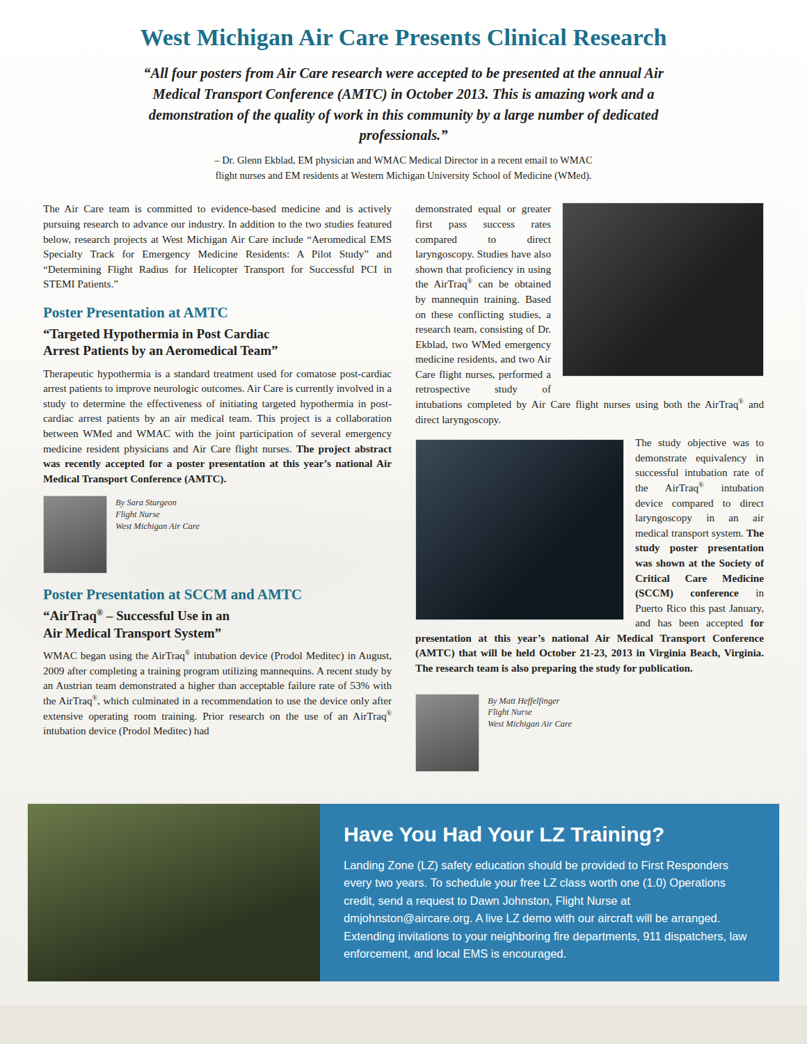West Michigan Air Care Presents Clinical Research
“All four posters from Air Care research were accepted to be presented at the annual Air Medical Transport Conference (AMTC) in October 2013. This is amazing work and a demonstration of the quality of work in this community by a large number of dedicated professionals.”
– Dr. Glenn Ekblad, EM physician and WMAC Medical Director in a recent email to WMAC
flight nurses and EM residents at Western Michigan University School of Medicine (WMed).
The Air Care team is committed to evidence-based medicine and is actively pursuing research to advance our industry. In addition to the two studies featured below, research projects at West Michigan Air Care include “Aeromedical EMS Specialty Track for Emergency Medicine Residents: A Pilot Study” and “Determining Flight Radius for Helicopter Transport for Successful PCI in STEMI Patients.”
Poster Presentation at AMTC
“Targeted Hypothermia in Post Cardiac
Arrest Patients by an Aeromedical Team”
Therapeutic hypothermia is a standard treatment used for comatose post-cardiac arrest patients to improve neurologic outcomes. Air Care is currently involved in a study to determine the effectiveness of initiating targeted hypothermia in post-cardiac arrest patients by an air medical team. This project is a collaboration between WMed and WMAC with the joint participation of several emergency medicine resident physicians and Air Care flight nurses. The project abstract was recently accepted for a poster presentation at this year’s national Air Medical Transport Conference (AMTC).
By Sara Sturgeon
Flight Nurse
West Michigan Air Care
Poster Presentation at SCCM and AMTC
“AirTraq® – Successful Use in an
Air Medical Transport System”
WMAC began using the AirTraq® intubation device (Prodol Meditec) in August, 2009 after completing a training program utilizing mannequins. A recent study by an Austrian team demonstrated a higher than acceptable failure rate of 53% with the AirTraq®, which culminated in a recommendation to use the device only after extensive operating room training. Prior research on the use of an AirTraq® intubation device (Prodol Meditec) had
demonstrated equal or greater first pass success rates compared to direct laryngoscopy. Studies have also shown that proficiency in using the AirTraq® can be obtained by mannequin training. Based on these conflicting studies, a research team, consisting of Dr. Ekblad, two WMed emergency medicine residents, and two Air Care flight nurses, performed a retrospective study of intubations completed by Air Care flight nurses using both the AirTraq® and direct laryngoscopy.
The study objective was to demonstrate equivalency in successful intubation rate of the AirTraq® intubation device compared to direct laryngoscopy in an air medical transport system. The study poster presentation was shown at the Society of Critical Care Medicine (SCCM) conference in Puerto Rico this past January, and has been accepted for presentation at this year’s national Air Medical Transport Conference (AMTC) that will be held October 21-23, 2013 in Virginia Beach, Virginia. The research team is also preparing the study for publication.
By Matt Heffelfinger
Flight Nurse
West Michigan Air Care
Have You Had Your LZ Training?
Landing Zone (LZ) safety education should be provided to First Responders every two years. To schedule your free LZ class worth one (1.0) Operations credit, send a request to Dawn Johnston, Flight Nurse at dmjohnston@aircare.org. A live LZ demo with our aircraft will be arranged. Extending invitations to your neighboring fire departments, 911 dispatchers, law enforcement, and local EMS is encouraged.